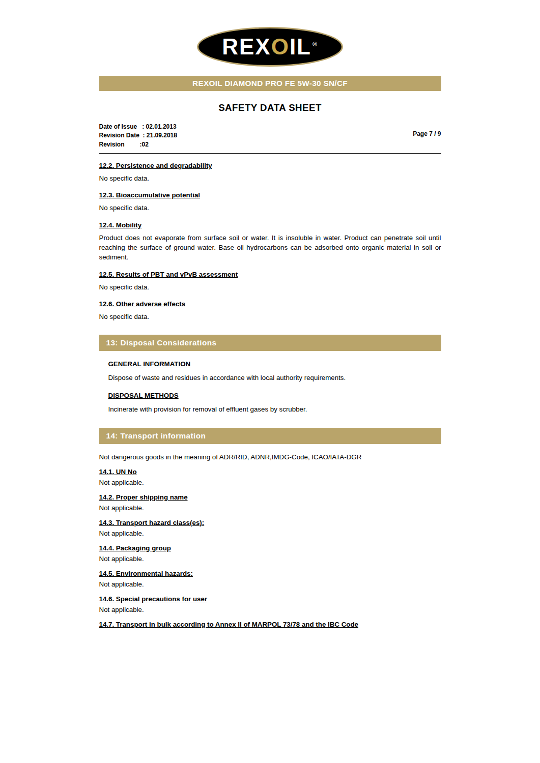REXOIL®
REXOIL DIAMOND PRO FE 5W-30 SN/CF
SAFETY DATA SHEET
Date of Issue : 02.01.2013
Revision Date : 21.09.2018
Revision :02 Page 7 / 9
12.2. Persistence and degradability
No specific data.
12.3. Bioaccumulative potential
No specific data.
12.4. Mobility
Product does not evaporate from surface soil or water. It is insoluble in water. Product can penetrate soil until reaching the surface of ground water. Base oil hydrocarbons can be adsorbed onto organic material in soil or sediment.
12.5. Results of PBT and vPvB assessment
No specific data.
12.6. Other adverse effects
No specific data.
13: Disposal Considerations
GENERAL INFORMATION
Dispose of waste and residues in accordance with local authority requirements.
DISPOSAL METHODS
Incinerate with provision for removal of effluent gases by scrubber.
14: Transport information
Not dangerous goods in the meaning of ADR/RID, ADNR,IMDG-Code, ICAO/IATA-DGR
14.1. UN No
Not applicable.
14.2. Proper shipping name
Not applicable.
14.3. Transport hazard class(es):
Not applicable.
14.4. Packaging group
Not applicable.
14.5. Environmental hazards:
Not applicable.
14.6. Special precautions for user
Not applicable.
14.7. Transport in bulk according to Annex II of MARPOL 73/78 and the IBC Code